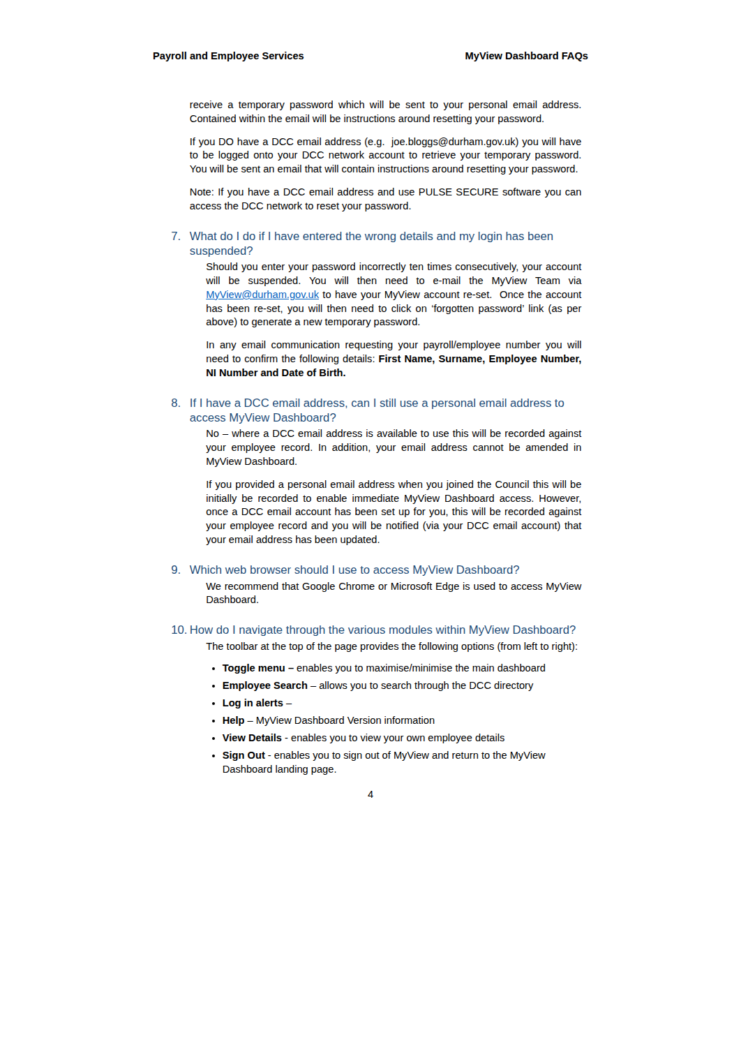Payroll and Employee Services MyView Dashboard FAQs
receive a temporary password which will be sent to your personal email address. Contained within the email will be instructions around resetting your password.
If you DO have a DCC email address (e.g. joe.bloggs@durham.gov.uk) you will have to be logged onto your DCC network account to retrieve your temporary password. You will be sent an email that will contain instructions around resetting your password.
Note: If you have a DCC email address and use PULSE SECURE software you can access the DCC network to reset your password.
7. What do I do if I have entered the wrong details and my login has been suspended?
Should you enter your password incorrectly ten times consecutively, your account will be suspended. You will then need to e-mail the MyView Team via MyView@durham.gov.uk to have your MyView account re-set. Once the account has been re-set, you will then need to click on ‘forgotten password’ link (as per above) to generate a new temporary password.
In any email communication requesting your payroll/employee number you will need to confirm the following details: First Name, Surname, Employee Number, NI Number and Date of Birth.
8. If I have a DCC email address, can I still use a personal email address to access MyView Dashboard?
No – where a DCC email address is available to use this will be recorded against your employee record. In addition, your email address cannot be amended in MyView Dashboard.
If you provided a personal email address when you joined the Council this will be initially be recorded to enable immediate MyView Dashboard access. However, once a DCC email account has been set up for you, this will be recorded against your employee record and you will be notified (via your DCC email account) that your email address has been updated.
9. Which web browser should I use to access MyView Dashboard?
We recommend that Google Chrome or Microsoft Edge is used to access MyView Dashboard.
10. How do I navigate through the various modules within MyView Dashboard?
The toolbar at the top of the page provides the following options (from left to right):
Toggle menu – enables you to maximise/minimise the main dashboard
Employee Search – allows you to search through the DCC directory
Log in alerts –
Help – MyView Dashboard Version information
View Details - enables you to view your own employee details
Sign Out - enables you to sign out of MyView and return to the MyView Dashboard landing page.
4